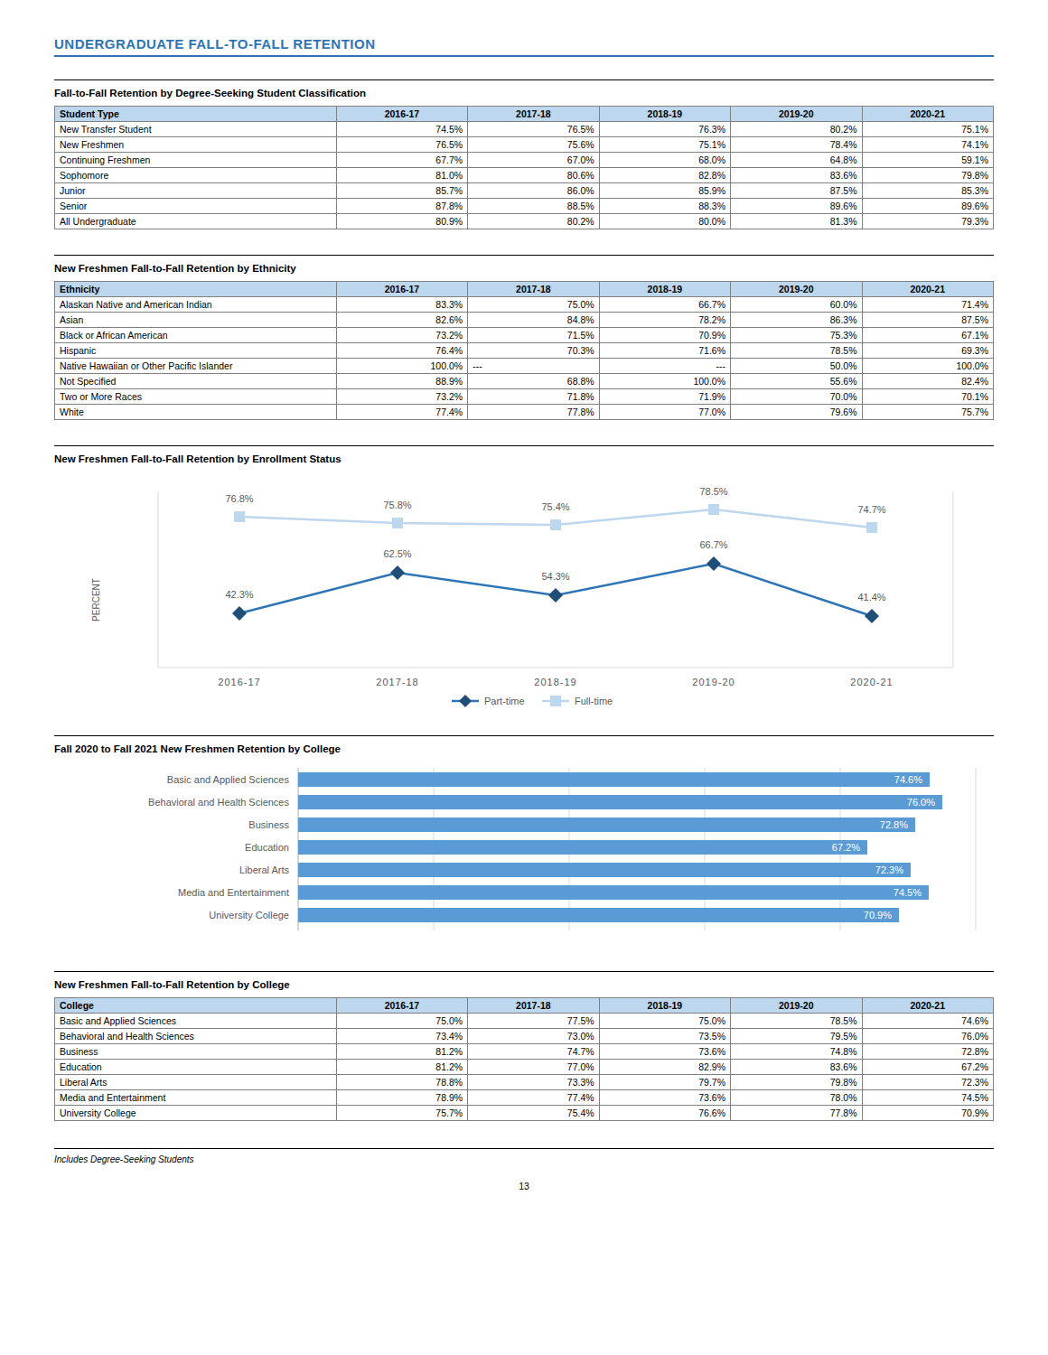UNDERGRADUATE FALL-TO-FALL RETENTION
Fall-to-Fall Retention by Degree-Seeking Student Classification
| Student Type | 2016-17 | 2017-18 | 2018-19 | 2019-20 | 2020-21 |
| --- | --- | --- | --- | --- | --- |
| New Transfer Student | 74.5% | 76.5% | 76.3% | 80.2% | 75.1% |
| New Freshmen | 76.5% | 75.6% | 75.1% | 78.4% | 74.1% |
| Continuing Freshmen | 67.7% | 67.0% | 68.0% | 64.8% | 59.1% |
| Sophomore | 81.0% | 80.6% | 82.8% | 83.6% | 79.8% |
| Junior | 85.7% | 86.0% | 85.9% | 87.5% | 85.3% |
| Senior | 87.8% | 88.5% | 88.3% | 89.6% | 89.6% |
| All Undergraduate | 80.9% | 80.2% | 80.0% | 81.3% | 79.3% |
New Freshmen Fall-to-Fall Retention by Ethnicity
| Ethnicity | 2016-17 | 2017-18 | 2018-19 | 2019-20 | 2020-21 |
| --- | --- | --- | --- | --- | --- |
| Alaskan Native and American Indian | 83.3% | 75.0% | 66.7% | 60.0% | 71.4% |
| Asian | 82.6% | 84.8% | 78.2% | 86.3% | 87.5% |
| Black or African American | 73.2% | 71.5% | 70.9% | 75.3% | 67.1% |
| Hispanic | 76.4% | 70.3% | 71.6% | 78.5% | 69.3% |
| Native Hawaiian or Other Pacific Islander | 100.0% | --- | --- | 50.0% | 100.0% |
| Not Specified | 88.9% | 68.8% | 100.0% | 55.6% | 82.4% |
| Two or More Races | 73.2% | 71.8% | 71.9% | 70.0% | 70.1% |
| White | 77.4% | 77.8% | 77.0% | 79.6% | 75.7% |
New Freshmen Fall-to-Fall Retention by Enrollment Status
PERCENT 76.8% 75.8% 75.4% 78.5% 74.7% 42.3% 62.5% 54.3% 66.7% 41.4% 2016-17 2017-18 2018-19 2019-20 2020-21 Part-time Full-time
Fall 2020 to Fall 2021 New Freshmen Retention by College
74.6% Basic and Applied Sciences 76.0% Behavioral and Health Sciences 72.8% Business 67.2% Education 72.3% Liberal Arts 74.5% Media and Entertainment 70.9% University College
New Freshmen Fall-to-Fall Retention by College
| College | 2016-17 | 2017-18 | 2018-19 | 2019-20 | 2020-21 |
| --- | --- | --- | --- | --- | --- |
| Basic and Applied Sciences | 75.0% | 77.5% | 75.0% | 78.5% | 74.6% |
| Behavioral and Health Sciences | 73.4% | 73.0% | 73.5% | 79.5% | 76.0% |
| Business | 81.2% | 74.7% | 73.6% | 74.8% | 72.8% |
| Education | 81.2% | 77.0% | 82.9% | 83.6% | 67.2% |
| Liberal Arts | 78.8% | 73.3% | 79.7% | 79.8% | 72.3% |
| Media and Entertainment | 78.9% | 77.4% | 73.6% | 78.0% | 74.5% |
| University College | 75.7% | 75.4% | 76.6% | 77.8% | 70.9% |
Includes Degree-Seeking Students
13